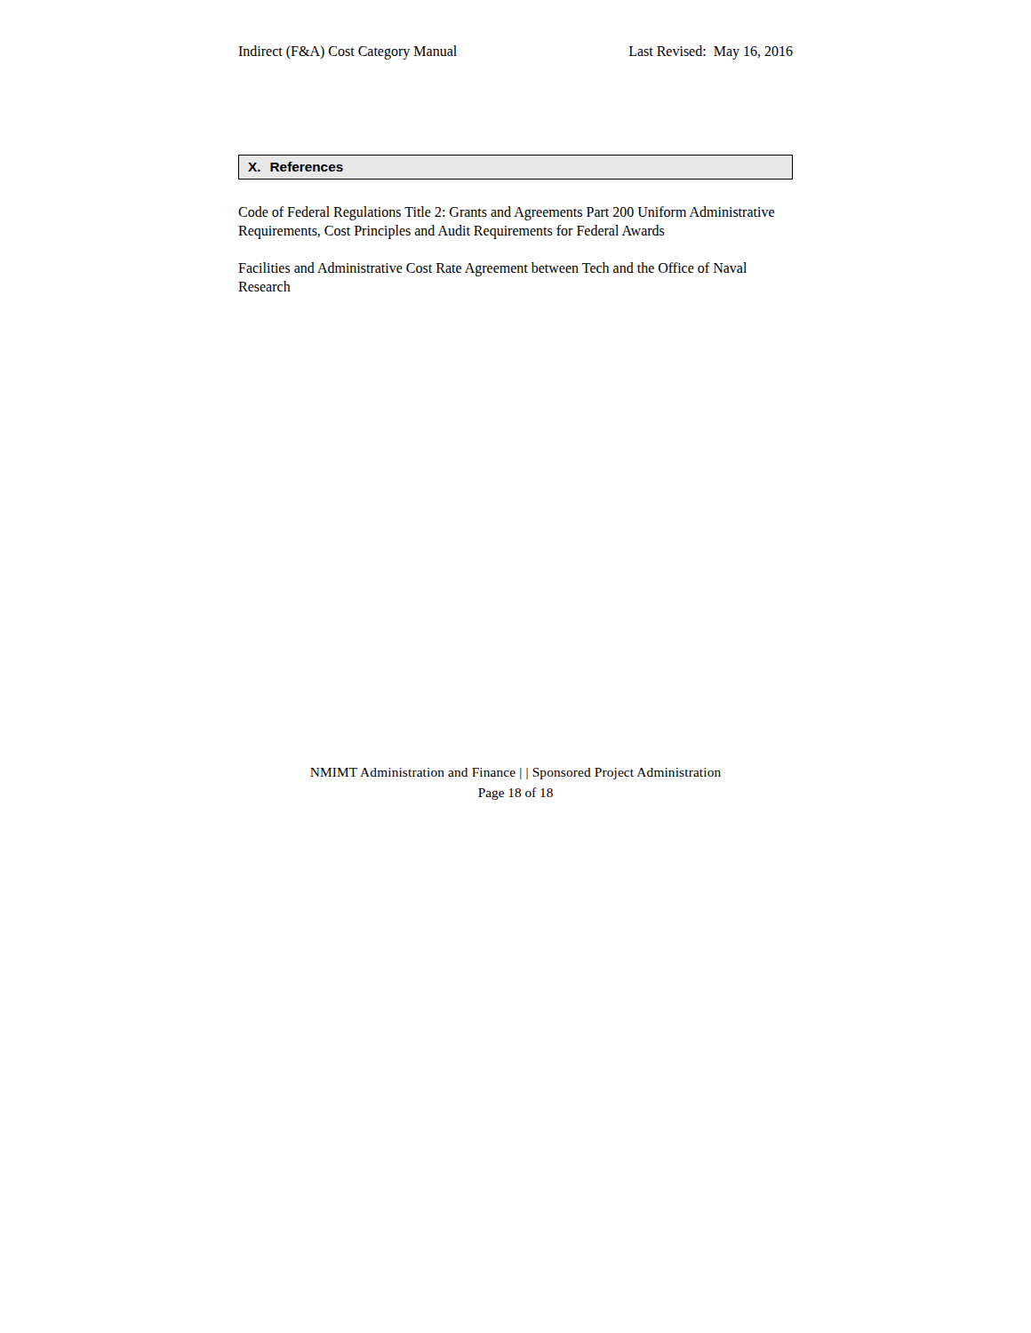Indirect (F&A) Cost Category Manual
Last Revised: May 16, 2016
X. References
Code of Federal Regulations Title 2: Grants and Agreements Part 200 Uniform Administrative Requirements, Cost Principles and Audit Requirements for Federal Awards
Facilities and Administrative Cost Rate Agreement between Tech and the Office of Naval Research
NMIMT Administration and Finance | | Sponsored Project Administration
Page 18 of 18